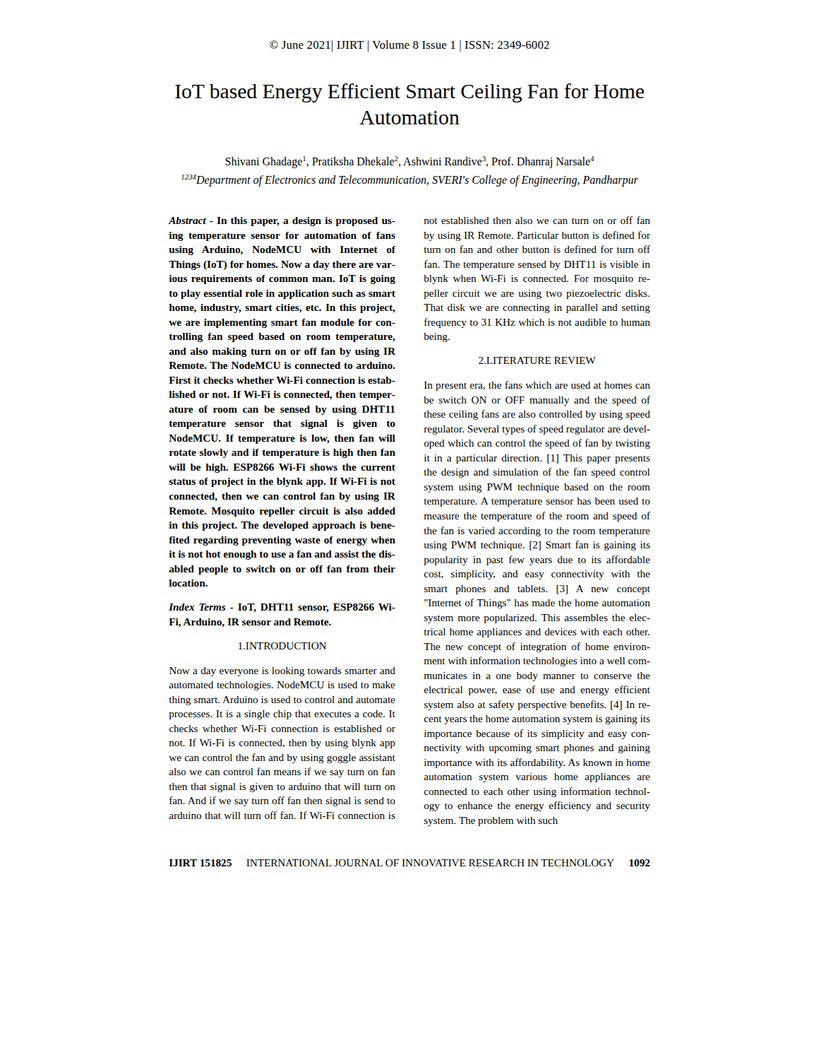© June 2021| IJIRT | Volume 8 Issue 1 | ISSN: 2349-6002
IoT based Energy Efficient Smart Ceiling Fan for Home Automation
Shivani Ghadage1, Pratiksha Dhekale2, Ashwini Randive3, Prof. Dhanraj Narsale4
1234Department of Electronics and Telecommunication, SVERI's College of Engineering, Pandharpur
Abstract - In this paper, a design is proposed using temperature sensor for automation of fans using Arduino, NodeMCU with Internet of Things (IoT) for homes. Now a day there are various requirements of common man. IoT is going to play essential role in application such as smart home, industry, smart cities, etc. In this project, we are implementing smart fan module for controlling fan speed based on room temperature, and also making turn on or off fan by using IR Remote. The NodeMCU is connected to arduino. First it checks whether Wi-Fi connection is established or not. If Wi-Fi is connected, then temperature of room can be sensed by using DHT11 temperature sensor that signal is given to NodeMCU. If temperature is low, then fan will rotate slowly and if temperature is high then fan will be high. ESP8266 Wi-Fi shows the current status of project in the blynk app. If Wi-Fi is not connected, then we can control fan by using IR Remote. Mosquito repeller circuit is also added in this project. The developed approach is benefited regarding preventing waste of energy when it is not hot enough to use a fan and assist the disabled people to switch on or off fan from their location.
Index Terms - IoT, DHT11 sensor, ESP8266 Wi-Fi, Arduino, IR sensor and Remote.
1.INTRODUCTION
Now a day everyone is looking towards smarter and automated technologies. NodeMCU is used to make thing smart. Arduino is used to control and automate processes. It is a single chip that executes a code. It checks whether Wi-Fi connection is established or not. If Wi-Fi is connected, then by using blynk app we can control the fan and by using goggle assistant also we can control fan means if we say turn on fan then that signal is given to arduino that will turn on fan. And if we say turn off fan then signal is send to arduino that will turn off fan. If Wi-Fi connection is not established then also we can turn on or off fan by using IR Remote. Particular button is defined for turn on fan and other button is defined for turn off fan. The temperature sensed by DHT11 is visible in blynk when Wi-Fi is connected. For mosquito repeller circuit we are using two piezoelectric disks. That disk we are connecting in parallel and setting frequency to 31 KHz which is not audible to human being.
2.LITERATURE REVIEW
In present era, the fans which are used at homes can be switch ON or OFF manually and the speed of these ceiling fans are also controlled by using speed regulator. Several types of speed regulator are developed which can control the speed of fan by twisting it in a particular direction. [1] This paper presents the design and simulation of the fan speed control system using PWM technique based on the room temperature. A temperature sensor has been used to measure the temperature of the room and speed of the fan is varied according to the room temperature using PWM technique. [2] Smart fan is gaining its popularity in past few years due to its affordable cost, simplicity, and easy connectivity with the smart phones and tablets. [3] A new concept "Internet of Things" has made the home automation system more popularized. This assembles the electrical home appliances and devices with each other. The new concept of integration of home environment with information technologies into a well communicates in a one body manner to conserve the electrical power, ease of use and energy efficient system also at safety perspective benefits. [4] In recent years the home automation system is gaining its importance because of its simplicity and easy connectivity with upcoming smart phones and gaining importance with its affordability. As known in home automation system various home appliances are connected to each other using information technology to enhance the energy efficiency and security system. The problem with such
IJIRT 151825
INTERNATIONAL JOURNAL OF INNOVATIVE RESEARCH IN TECHNOLOGY
1092